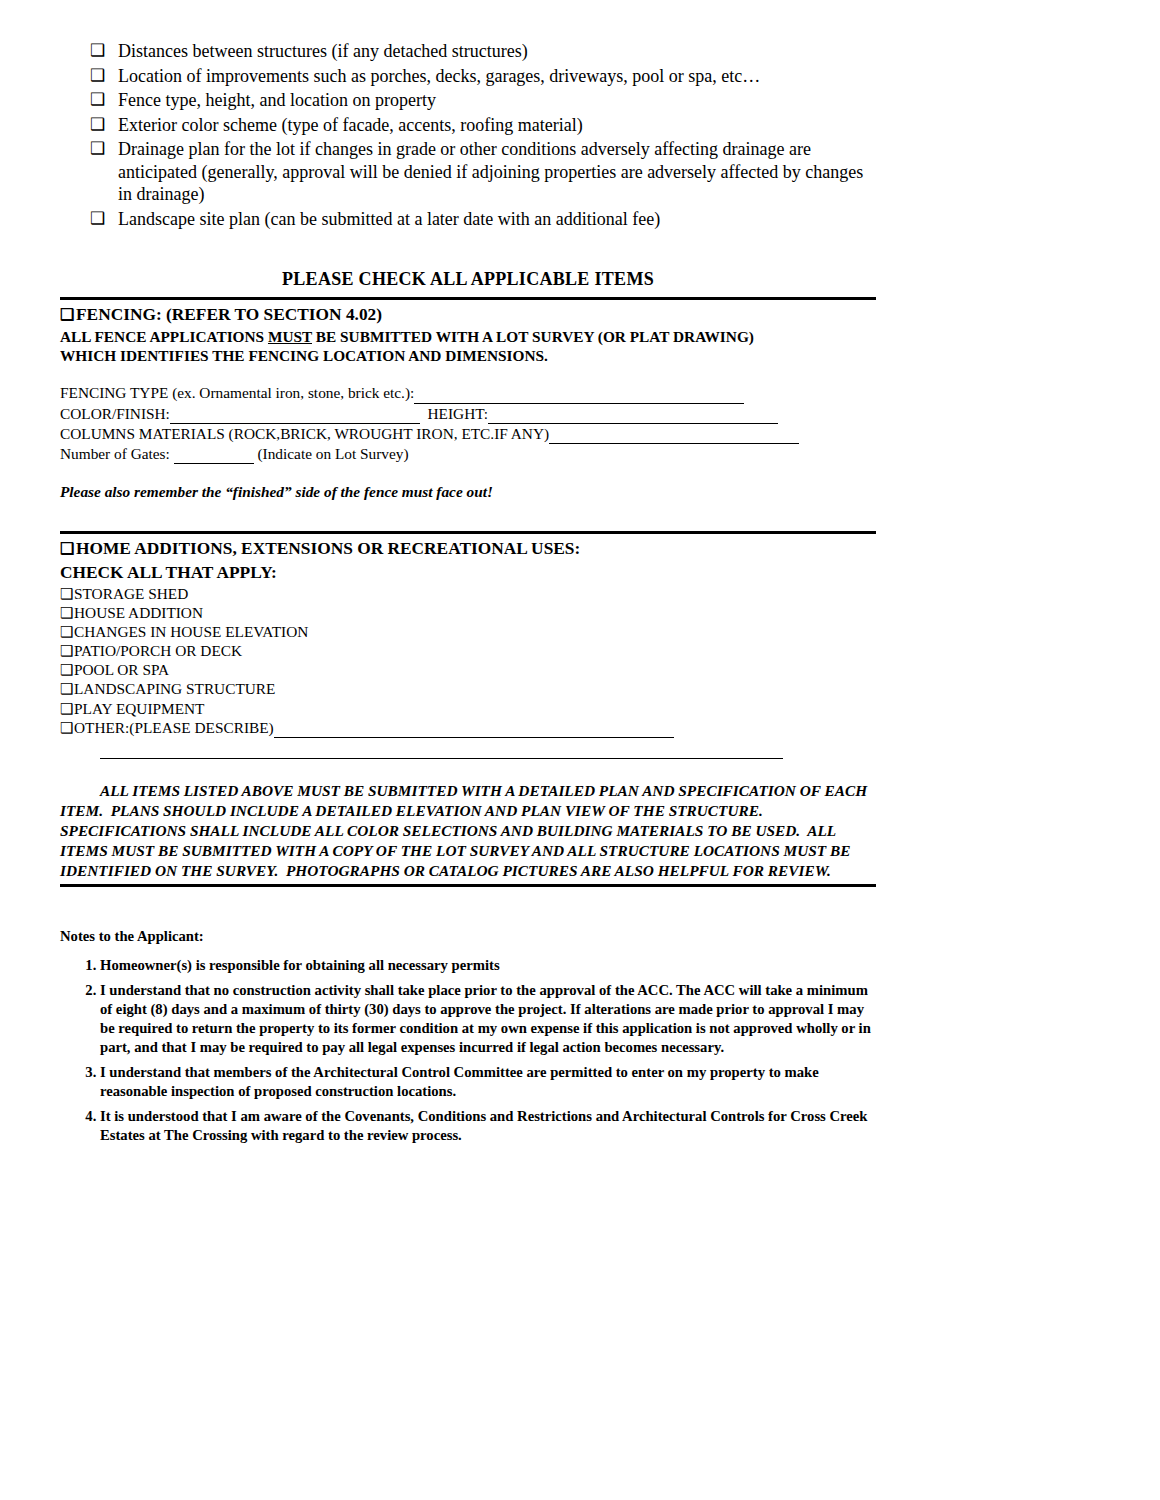Distances between structures (if any detached structures)
Location of improvements such as porches, decks, garages, driveways, pool or spa, etc…
Fence type, height, and location on property
Exterior color scheme (type of facade, accents, roofing material)
Drainage plan for the lot if changes in grade or other conditions adversely affecting drainage are anticipated (generally, approval will be denied if adjoining properties are adversely affected by changes in drainage)
Landscape site plan (can be submitted at a later date with an additional fee)
PLEASE CHECK ALL APPLICABLE ITEMS
FENCING: (REFER TO SECTION 4.02)
ALL FENCE APPLICATIONS MUST BE SUBMITTED WITH A LOT SURVEY (OR PLAT DRAWING)
WHICH IDENTIFIES THE FENCING LOCATION AND DIMENSIONS.
FENCING TYPE (ex. Ornamental iron, stone, brick etc.):
COLOR/FINISH: HEIGHT:
COLUMNS MATERIALS (ROCK,BRICK, WROUGHT IRON, ETC.IF ANY)
Number of Gates: (Indicate on Lot Survey)
Please also remember the “finished” side of the fence must face out!
HOME ADDITIONS, EXTENSIONS OR RECREATIONAL USES:
CHECK ALL THAT APPLY:
STORAGE SHED
HOUSE ADDITION
CHANGES IN HOUSE ELEVATION
PATIO/PORCH OR DECK
POOL OR SPA
LANDSCAPING STRUCTURE
PLAY EQUIPMENT
OTHER:(PLEASE DESCRIBE)
ALL ITEMS LISTED ABOVE MUST BE SUBMITTED WITH A DETAILED PLAN AND SPECIFICATION OF EACH ITEM. PLANS SHOULD INCLUDE A DETAILED ELEVATION AND PLAN VIEW OF THE STRUCTURE. SPECIFICATIONS SHALL INCLUDE ALL COLOR SELECTIONS AND BUILDING MATERIALS TO BE USED. ALL ITEMS MUST BE SUBMITTED WITH A COPY OF THE LOT SURVEY AND ALL STRUCTURE LOCATIONS MUST BE IDENTIFIED ON THE SURVEY. PHOTOGRAPHS OR CATALOG PICTURES ARE ALSO HELPFUL FOR REVIEW.
Notes to the Applicant:
Homeowner(s) is responsible for obtaining all necessary permits
I understand that no construction activity shall take place prior to the approval of the ACC. The ACC will take a minimum of eight (8) days and a maximum of thirty (30) days to approve the project. If alterations are made prior to approval I may be required to return the property to its former condition at my own expense if this application is not approved wholly or in part, and that I may be required to pay all legal expenses incurred if legal action becomes necessary.
I understand that members of the Architectural Control Committee are permitted to enter on my property to make reasonable inspection of proposed construction locations.
It is understood that I am aware of the Covenants, Conditions and Restrictions and Architectural Controls for Cross Creek Estates at The Crossing with regard to the review process.